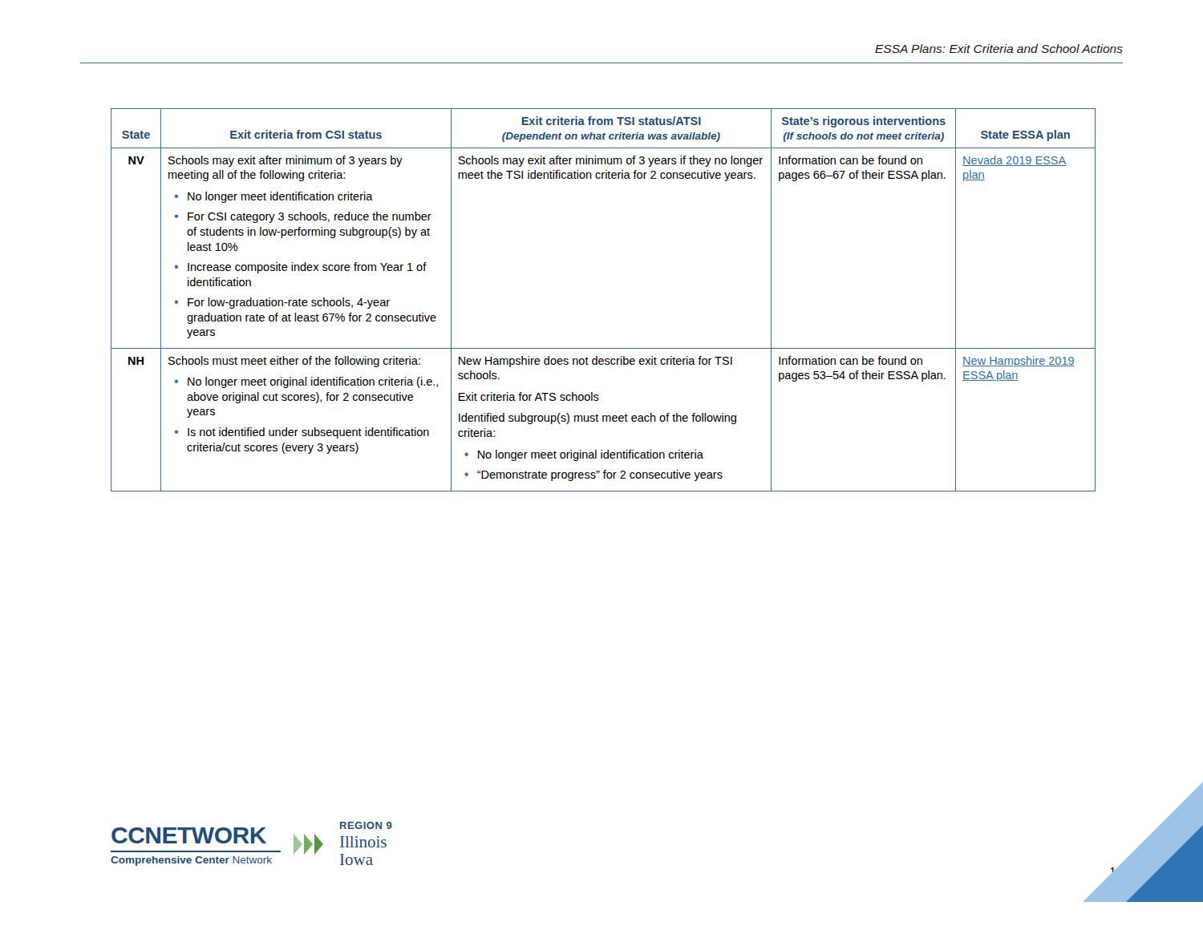ESSA Plans: Exit Criteria and School Actions
| State | Exit criteria from CSI status | Exit criteria from TSI status/ATSI (Dependent on what criteria was available) | State’s rigorous interventions (If schools do not meet criteria) | State ESSA plan |
| --- | --- | --- | --- | --- |
| NV | Schools may exit after minimum of 3 years by meeting all of the following criteria: No longer meet identification criteria For CSI category 3 schools, reduce the number of students in low-performing subgroup(s) by at least 10% Increase composite index score from Year 1 of identification For low-graduation-rate schools, 4-year graduation rate of at least 67% for 2 consecutive years | Schools may exit after minimum of 3 years if they no longer meet the TSI identification criteria for 2 consecutive years. | Information can be found on pages 66–67 of their ESSA plan. | Nevada 2019 ESSA plan |
| NH | Schools must meet either of the following criteria: No longer meet original identification criteria (i.e., above original cut scores), for 2 consecutive years Is not identified under subsequent identification criteria/cut scores (every 3 years) | New Hampshire does not describe exit criteria for TSI schools. Exit criteria for ATS schools Identified subgroup(s) must meet each of the following criteria: No longer meet original identification criteria “Demonstrate progress” for 2 consecutive years | Information can be found on pages 53–54 of their ESSA plan. | New Hampshire 2019 ESSA plan |
CC NETWORK
Comprehensive Center Network
REGION 9
Illinois
Iowa
14